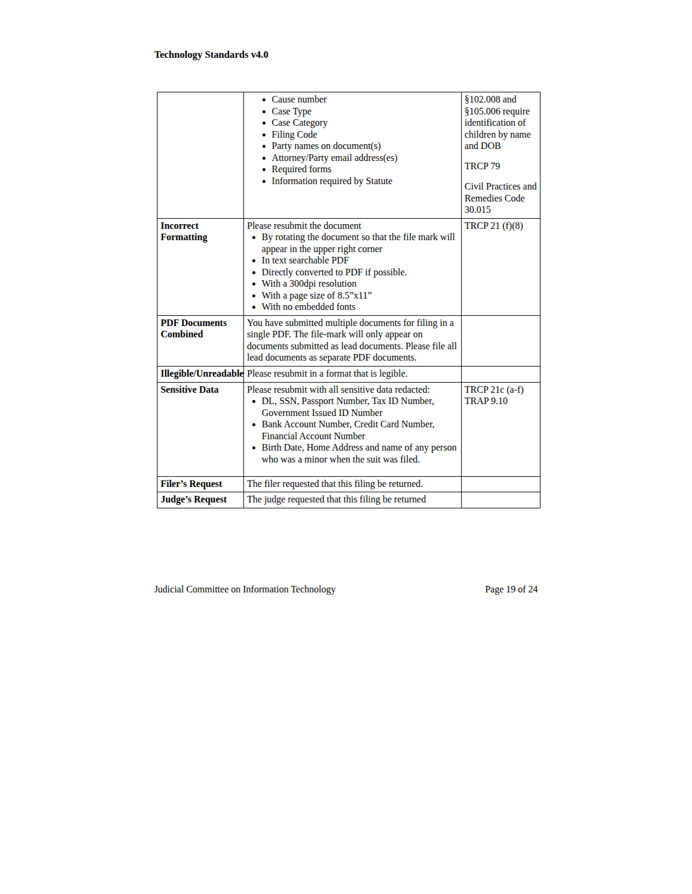Technology Standards v4.0
| | Cause number Case Type Case Category Filing Code Party names on document(s) Attorney/Party email address(es) Required forms Information required by Statute | §102.008 and §105.006 require identification of children by name and DOB TRCP 79 Civil Practices and Remedies Code 30.015 |
| Incorrect Formatting | Please resubmit the document By rotating the document so that the file mark will appear in the upper right corner In text searchable PDF Directly converted to PDF if possible. With a 300dpi resolution With a page size of 8.5”x11” With no embedded fonts | TRCP 21 (f)(8) |
| PDF Documents Combined | You have submitted multiple documents for filing in a single PDF. The file-mark will only appear on documents submitted as lead documents. Please file all lead documents as separate PDF documents. | |
| Illegible/Unreadable | Please resubmit in a format that is legible. | |
| Sensitive Data | Please resubmit with all sensitive data redacted: DL, SSN, Passport Number, Tax ID Number, Government Issued ID Number Bank Account Number, Credit Card Number, Financial Account Number Birth Date, Home Address and name of any person who was a minor when the suit was filed. | TRCP 21c (a-f) TRAP 9.10 |
| Filer’s Request | The filer requested that this filing be returned. | |
| Judge’s Request | The judge requested that this filing be returned | |
Judicial Committee on Information Technology Page 19 of 24